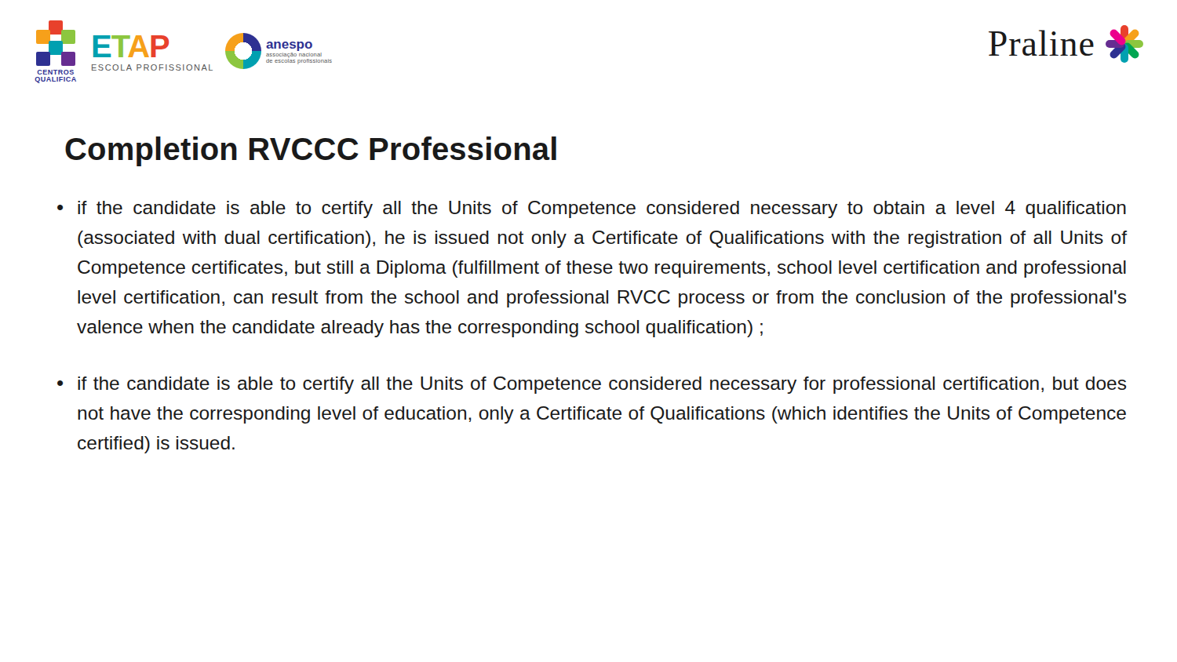CENTROS
QUALIFICA
ETAP
ESCOLA PROFISSIONAL
anespo
associação nacional
de escolas profissionais
Praline
Completion RVCCC Professional
if the candidate is able to certify all the Units of Competence considered necessary to obtain a level 4 qualification (associated with dual certification), he is issued not only a Certificate of Qualifications with the registration of all Units of Competence certificates, but still a Diploma (fulfillment of these two requirements, school level certification and professional level certification, can result from the school and professional RVCC process or from the conclusion of the professional's valence when the candidate already has the corresponding school qualification) ;
if the candidate is able to certify all the Units of Competence considered necessary for professional certification, but does not have the corresponding level of education, only a Certificate of Qualifications (which identifies the Units of Competence certified) is issued.